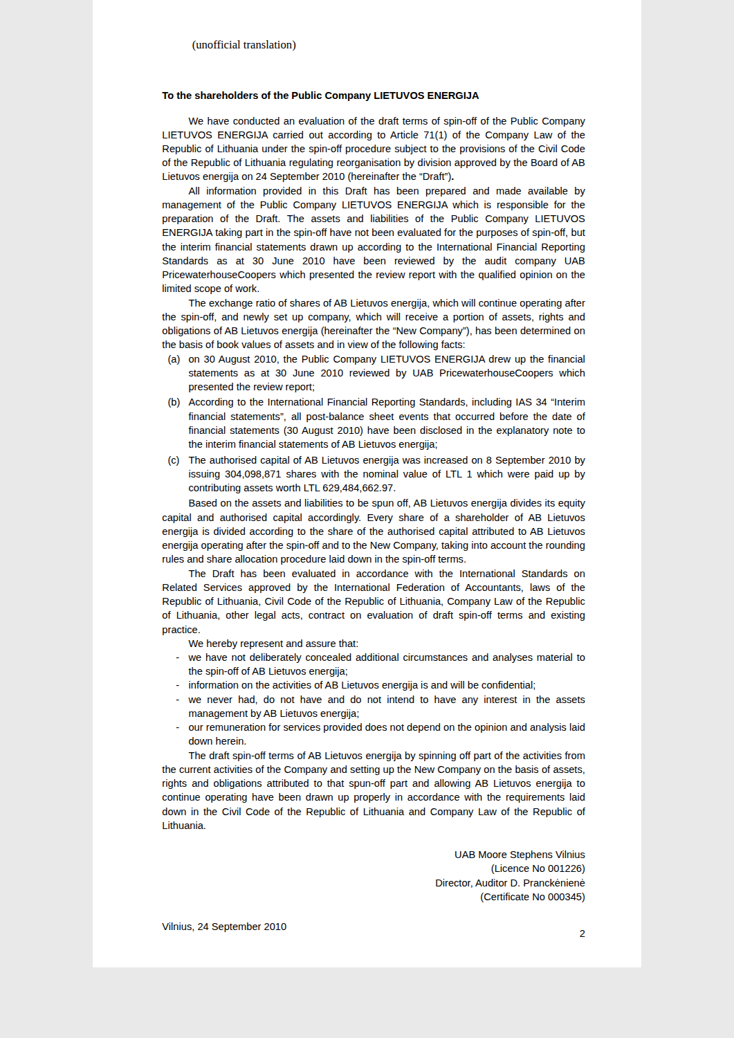(unofficial translation)
To the shareholders of the Public Company LIETUVOS ENERGIJA
We have conducted an evaluation of the draft terms of spin-off of the Public Company LIETUVOS ENERGIJA carried out according to Article 71(1) of the Company Law of the Republic of Lithuania under the spin-off procedure subject to the provisions of the Civil Code of the Republic of Lithuania regulating reorganisation by division approved by the Board of AB Lietuvos energija on 24 September 2010 (hereinafter the “Draft”).
All information provided in this Draft has been prepared and made available by management of the Public Company LIETUVOS ENERGIJA which is responsible for the preparation of the Draft. The assets and liabilities of the Public Company LIETUVOS ENERGIJA taking part in the spin-off have not been evaluated for the purposes of spin-off, but the interim financial statements drawn up according to the International Financial Reporting Standards as at 30 June 2010 have been reviewed by the audit company UAB PricewaterhouseCoopers which presented the review report with the qualified opinion on the limited scope of work.
The exchange ratio of shares of AB Lietuvos energija, which will continue operating after the spin-off, and newly set up company, which will receive a portion of assets, rights and obligations of AB Lietuvos energija (hereinafter the “New Company”), has been determined on the basis of book values of assets and in view of the following facts:
(a) on 30 August 2010, the Public Company LIETUVOS ENERGIJA drew up the financial statements as at 30 June 2010 reviewed by UAB PricewaterhouseCoopers which presented the review report;
(b) According to the International Financial Reporting Standards, including IAS 34 “Interim financial statements”, all post-balance sheet events that occurred before the date of financial statements (30 August 2010) have been disclosed in the explanatory note to the interim financial statements of AB Lietuvos energija;
(c) The authorised capital of AB Lietuvos energija was increased on 8 September 2010 by issuing 304,098,871 shares with the nominal value of LTL 1 which were paid up by contributing assets worth LTL 629,484,662.97.
Based on the assets and liabilities to be spun off, AB Lietuvos energija divides its equity capital and authorised capital accordingly. Every share of a shareholder of AB Lietuvos energija is divided according to the share of the authorised capital attributed to AB Lietuvos energija operating after the spin-off and to the New Company, taking into account the rounding rules and share allocation procedure laid down in the spin-off terms.
The Draft has been evaluated in accordance with the International Standards on Related Services approved by the International Federation of Accountants, laws of the Republic of Lithuania, Civil Code of the Republic of Lithuania, Company Law of the Republic of Lithuania, other legal acts, contract on evaluation of draft spin-off terms and existing practice.
We hereby represent and assure that:
we have not deliberately concealed additional circumstances and analyses material to the spin-off of AB Lietuvos energija;
information on the activities of AB Lietuvos energija is and will be confidential;
we never had, do not have and do not intend to have any interest in the assets management by AB Lietuvos energija;
our remuneration for services provided does not depend on the opinion and analysis laid down herein.
The draft spin-off terms of AB Lietuvos energija by spinning off part of the activities from the current activities of the Company and setting up the New Company on the basis of assets, rights and obligations attributed to that spun-off part and allowing AB Lietuvos energija to continue operating have been drawn up properly in accordance with the requirements laid down in the Civil Code of the Republic of Lithuania and Company Law of the Republic of Lithuania.
UAB Moore Stephens Vilnius
(Licence No 001226)
Director, Auditor D. Pranckėnienė
(Certificate No 000345)
Vilnius, 24 September 2010
2